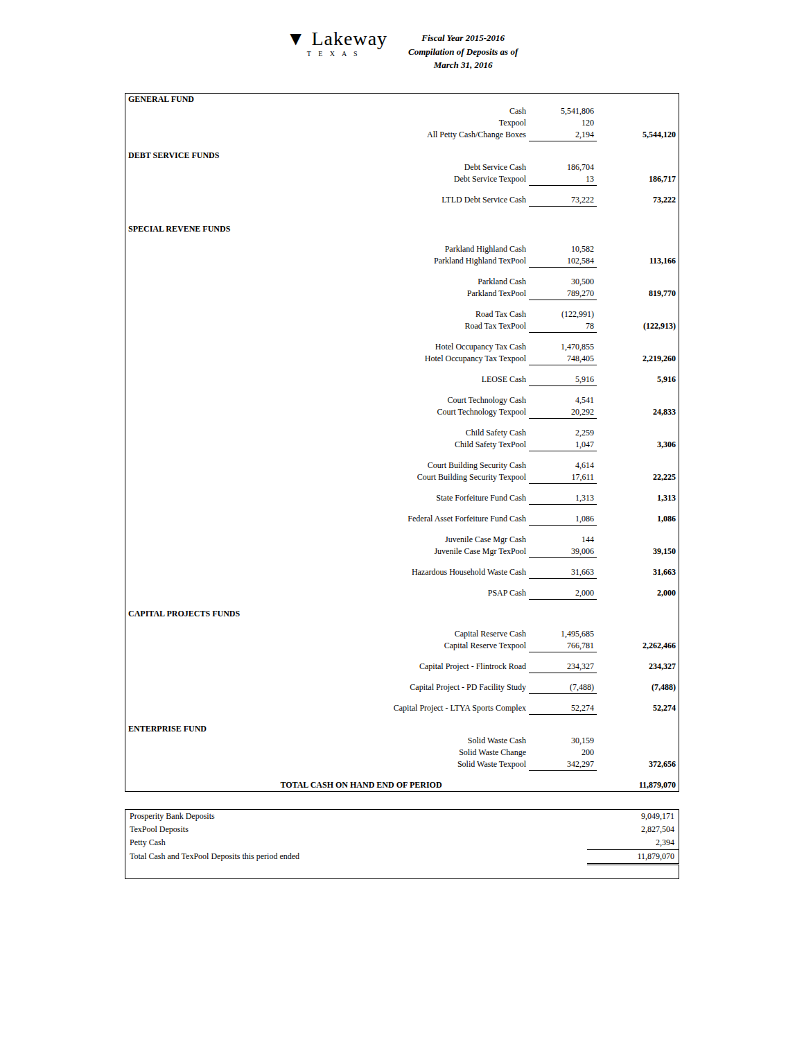▼ Lakeway
T E X A S
Fiscal Year 2015-2016
Compilation of Deposits as of
March 31, 2016
| GENERAL FUND |
| Cash | 5,541,806 | |
| Texpool | 120 | |
| All Petty Cash/Change Boxes | 2,194 | 5,544,120 |
| DEBT SERVICE FUNDS |
| Debt Service Cash | 186,704 | |
| Debt Service Texpool | 13 | 186,717 |
| LTLD Debt Service Cash | 73,222 | 73,222 |
| SPECIAL REVENE FUNDS |
| Parkland Highland Cash | 10,582 | |
| Parkland Highland TexPool | 102,584 | 113,166 |
| Parkland Cash | 30,500 | |
| Parkland TexPool | 789,270 | 819,770 |
| Road Tax Cash | (122,991) | |
| Road Tax TexPool | 78 | (122,913) |
| Hotel Occupancy Tax Cash | 1,470,855 | |
| Hotel Occupancy Tax Texpool | 748,405 | 2,219,260 |
| LEOSE Cash | 5,916 | 5,916 |
| Court Technology Cash | 4,541 | |
| Court Technology Texpool | 20,292 | 24,833 |
| Child Safety Cash | 2,259 | |
| Child Safety TexPool | 1,047 | 3,306 |
| Court Building Security Cash | 4,614 | |
| Court Building Security Texpool | 17,611 | 22,225 |
| State Forfeiture Fund Cash | 1,313 | 1,313 |
| Federal Asset Forfeiture Fund Cash | 1,086 | 1,086 |
| Juvenile Case Mgr Cash | 144 | |
| Juvenile Case Mgr TexPool | 39,006 | 39,150 |
| Hazardous Household Waste Cash | 31,663 | 31,663 |
| PSAP Cash | 2,000 | 2,000 |
| CAPITAL PROJECTS FUNDS |
| Capital Reserve Cash | 1,495,685 | |
| Capital Reserve Texpool | 766,781 | 2,262,466 |
| Capital Project - Flintrock Road | 234,327 | 234,327 |
| Capital Project - PD Facility Study | (7,488) | (7,488) |
| Capital Project - LTYA Sports Complex | 52,274 | 52,274 |
| ENTERPRISE FUND |
| Solid Waste Cash | 30,159 | |
| Solid Waste Change | 200 | |
| Solid Waste Texpool | 342,297 | 372,656 |
| TOTAL CASH ON HAND END OF PERIOD | 11,879,070 |
| Prosperity Bank Deposits | 9,049,171 |
| TexPool Deposits | 2,827,504 |
| Petty Cash | 2,394 |
| Total Cash and TexPool Deposits this period ended | 11,879,070 |